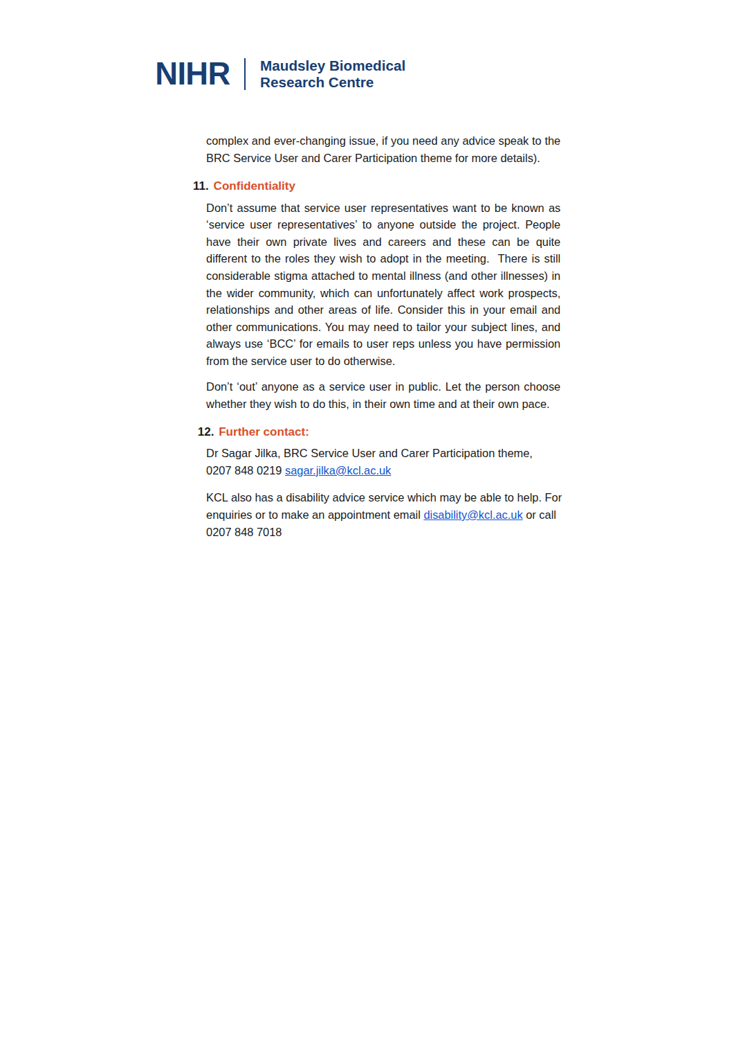NIHR Maudsley Biomedical
Research Centre
complex and ever-changing issue, if you need any advice speak to the BRC Service User and Carer Participation theme for more details).
11. Confidentiality
Don’t assume that service user representatives want to be known as ‘service user representatives’ to anyone outside the project. People have their own private lives and careers and these can be quite different to the roles they wish to adopt in the meeting. There is still considerable stigma attached to mental illness (and other illnesses) in the wider community, which can unfortunately affect work prospects, relationships and other areas of life. Consider this in your email and other communications. You may need to tailor your subject lines, and always use ‘BCC’ for emails to user reps unless you have permission from the service user to do otherwise.
Don’t ‘out’ anyone as a service user in public. Let the person choose whether they wish to do this, in their own time and at their own pace.
12. Further contact:
Dr Sagar Jilka, BRC Service User and Carer Participation theme,
0207 848 0219 sagar.jilka@kcl.ac.uk
KCL also has a disability advice service which may be able to help. For enquiries or to make an appointment email disability@kcl.ac.uk or call 0207 848 7018